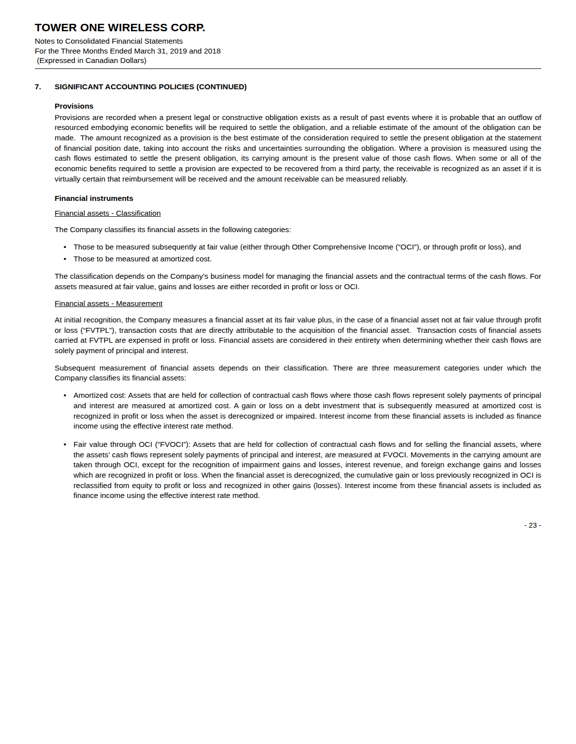TOWER ONE WIRELESS CORP.
Notes to Consolidated Financial Statements
For the Three Months Ended March 31, 2019 and 2018
(Expressed in Canadian Dollars)
7. SIGNIFICANT ACCOUNTING POLICIES (CONTINUED)
Provisions
Provisions are recorded when a present legal or constructive obligation exists as a result of past events where it is probable that an outflow of resourced embodying economic benefits will be required to settle the obligation, and a reliable estimate of the amount of the obligation can be made. The amount recognized as a provision is the best estimate of the consideration required to settle the present obligation at the statement of financial position date, taking into account the risks and uncertainties surrounding the obligation. Where a provision is measured using the cash flows estimated to settle the present obligation, its carrying amount is the present value of those cash flows. When some or all of the economic benefits required to settle a provision are expected to be recovered from a third party, the receivable is recognized as an asset if it is virtually certain that reimbursement will be received and the amount receivable can be measured reliably.
Financial instruments
Financial assets - Classification
The Company classifies its financial assets in the following categories:
Those to be measured subsequently at fair value (either through Other Comprehensive Income (“OCI”), or through profit or loss), and
Those to be measured at amortized cost.
The classification depends on the Company’s business model for managing the financial assets and the contractual terms of the cash flows. For assets measured at fair value, gains and losses are either recorded in profit or loss or OCI.
Financial assets - Measurement
At initial recognition, the Company measures a financial asset at its fair value plus, in the case of a financial asset not at fair value through profit or loss (“FVTPL”), transaction costs that are directly attributable to the acquisition of the financial asset. Transaction costs of financial assets carried at FVTPL are expensed in profit or loss. Financial assets are considered in their entirety when determining whether their cash flows are solely payment of principal and interest.
Subsequent measurement of financial assets depends on their classification. There are three measurement categories under which the Company classifies its financial assets:
Amortized cost: Assets that are held for collection of contractual cash flows where those cash flows represent solely payments of principal and interest are measured at amortized cost. A gain or loss on a debt investment that is subsequently measured at amortized cost is recognized in profit or loss when the asset is derecognized or impaired. Interest income from these financial assets is included as finance income using the effective interest rate method.
Fair value through OCI (“FVOCI”): Assets that are held for collection of contractual cash flows and for selling the financial assets, where the assets’ cash flows represent solely payments of principal and interest, are measured at FVOCI. Movements in the carrying amount are taken through OCI, except for the recognition of impairment gains and losses, interest revenue, and foreign exchange gains and losses which are recognized in profit or loss. When the financial asset is derecognized, the cumulative gain or loss previously recognized in OCI is reclassified from equity to profit or loss and recognized in other gains (losses). Interest income from these financial assets is included as finance income using the effective interest rate method.
- 23 -